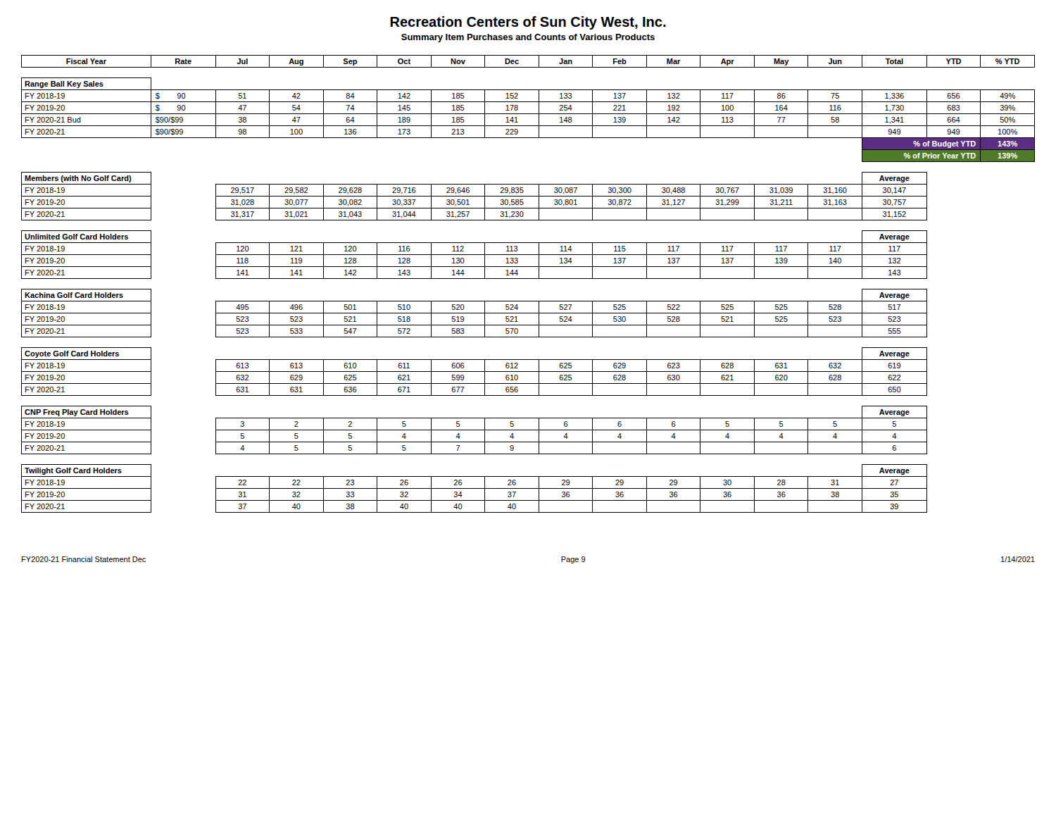Recreation Centers of Sun City West, Inc.
Summary Item Purchases and Counts of Various Products
| Fiscal Year | Rate | Jul | Aug | Sep | Oct | Nov | Dec | Jan | Feb | Mar | Apr | May | Jun | Total | YTD | % YTD |
| --- | --- | --- | --- | --- | --- | --- | --- | --- | --- | --- | --- | --- | --- | --- | --- | --- |
| Range Ball Key Sales | | | | | | | | | | | | | | | | |
| FY 2018-19 | $ 90 | 51 | 42 | 84 | 142 | 185 | 152 | 133 | 137 | 132 | 117 | 86 | 75 | 1,336 | 656 | 49% |
| FY 2019-20 | $ 90 | 47 | 54 | 74 | 145 | 185 | 178 | 254 | 221 | 192 | 100 | 164 | 116 | 1,730 | 683 | 39% |
| FY 2020-21 Bud | $90/$99 | 38 | 47 | 64 | 189 | 185 | 141 | 148 | 139 | 142 | 113 | 77 | 58 | 1,341 | 664 | 50% |
| FY 2020-21 | $90/$99 | 98 | 100 | 136 | 173 | 213 | 229 | | | | | | | 949 | 949 | 100% |
| | | | | | | | | | | | | | | % of Budget YTD | 143% |
| | | | | | | | | | | | | | | % of Prior Year YTD | 139% |
| Members (with No Golf Card) | | | | | | | | | | | | | | Average | | |
| FY 2018-19 | | 29,517 | 29,582 | 29,628 | 29,716 | 29,646 | 29,835 | 30,087 | 30,300 | 30,488 | 30,767 | 31,039 | 31,160 | 30,147 | | |
| FY 2019-20 | | 31,028 | 30,077 | 30,082 | 30,337 | 30,501 | 30,585 | 30,801 | 30,872 | 31,127 | 31,299 | 31,211 | 31,163 | 30,757 | | |
| FY 2020-21 | | 31,317 | 31,021 | 31,043 | 31,044 | 31,257 | 31,230 | | | | | | | 31,152 | | |
| Unlimited Golf Card Holders | | | | | | | | | | | | | | Average | | |
| FY 2018-19 | | 120 | 121 | 120 | 116 | 112 | 113 | 114 | 115 | 117 | 117 | 117 | 117 | 117 | | |
| FY 2019-20 | | 118 | 119 | 128 | 128 | 130 | 133 | 134 | 137 | 137 | 137 | 139 | 140 | 132 | | |
| FY 2020-21 | | 141 | 141 | 142 | 143 | 144 | 144 | | | | | | | 143 | | |
| Kachina Golf Card Holders | | | | | | | | | | | | | | Average | | |
| FY 2018-19 | | 495 | 496 | 501 | 510 | 520 | 524 | 527 | 525 | 522 | 525 | 525 | 528 | 517 | | |
| FY 2019-20 | | 523 | 523 | 521 | 518 | 519 | 521 | 524 | 530 | 528 | 521 | 525 | 523 | 523 | | |
| FY 2020-21 | | 523 | 533 | 547 | 572 | 583 | 570 | | | | | | | 555 | | |
| Coyote Golf Card Holders | | | | | | | | | | | | | | Average | | |
| FY 2018-19 | | 613 | 613 | 610 | 611 | 606 | 612 | 625 | 629 | 623 | 628 | 631 | 632 | 619 | | |
| FY 2019-20 | | 632 | 629 | 625 | 621 | 599 | 610 | 625 | 628 | 630 | 621 | 620 | 628 | 622 | | |
| FY 2020-21 | | 631 | 631 | 636 | 671 | 677 | 656 | | | | | | | 650 | | |
| CNP Freq Play Card Holders | | | | | | | | | | | | | | Average | | |
| FY 2018-19 | | 3 | 2 | 2 | 5 | 5 | 5 | 6 | 6 | 6 | 5 | 5 | 5 | 5 | | |
| FY 2019-20 | | 5 | 5 | 5 | 4 | 4 | 4 | 4 | 4 | 4 | 4 | 4 | 4 | 4 | | |
| FY 2020-21 | | 4 | 5 | 5 | 5 | 7 | 9 | | | | | | | 6 | | |
| Twilight Golf Card Holders | | | | | | | | | | | | | | Average | | |
| FY 2018-19 | | 22 | 22 | 23 | 26 | 26 | 26 | 29 | 29 | 29 | 30 | 28 | 31 | 27 | | |
| FY 2019-20 | | 31 | 32 | 33 | 32 | 34 | 37 | 36 | 36 | 36 | 36 | 36 | 38 | 35 | | |
| FY 2020-21 | | 37 | 40 | 38 | 40 | 40 | 40 | | | | | | | 39 | | |
FY2020-21 Financial Statement Dec Page 9 1/14/2021